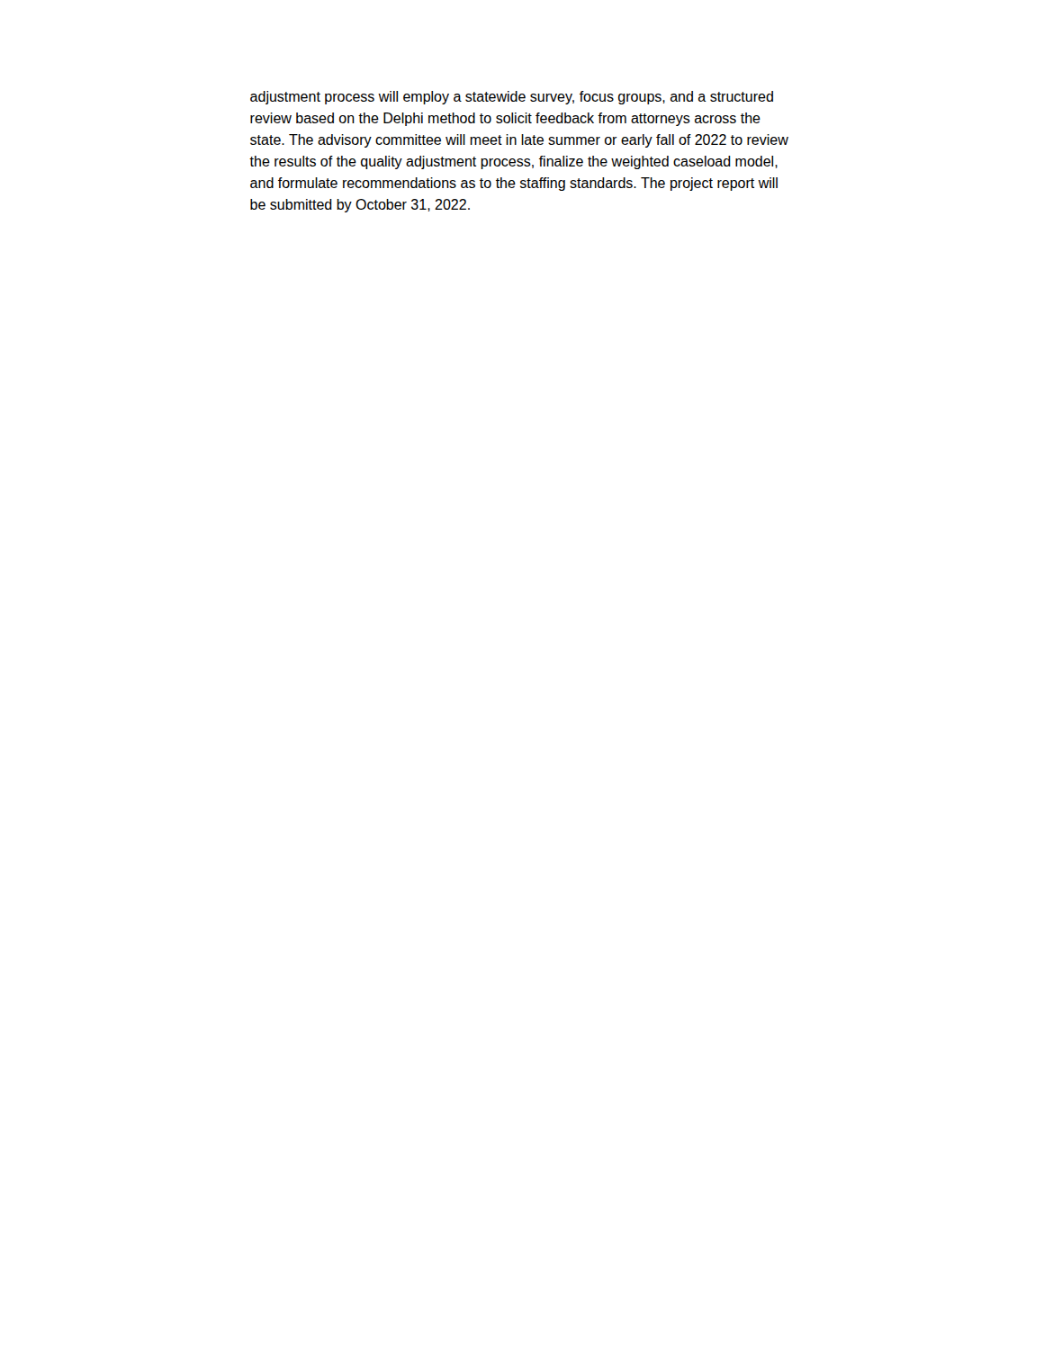adjustment process will employ a statewide survey, focus groups, and a structured review based on the Delphi method to solicit feedback from attorneys across the state. The advisory committee will meet in late summer or early fall of 2022 to review the results of the quality adjustment process, finalize the weighted caseload model, and formulate recommendations as to the staffing standards. The project report will be submitted by October 31, 2022.